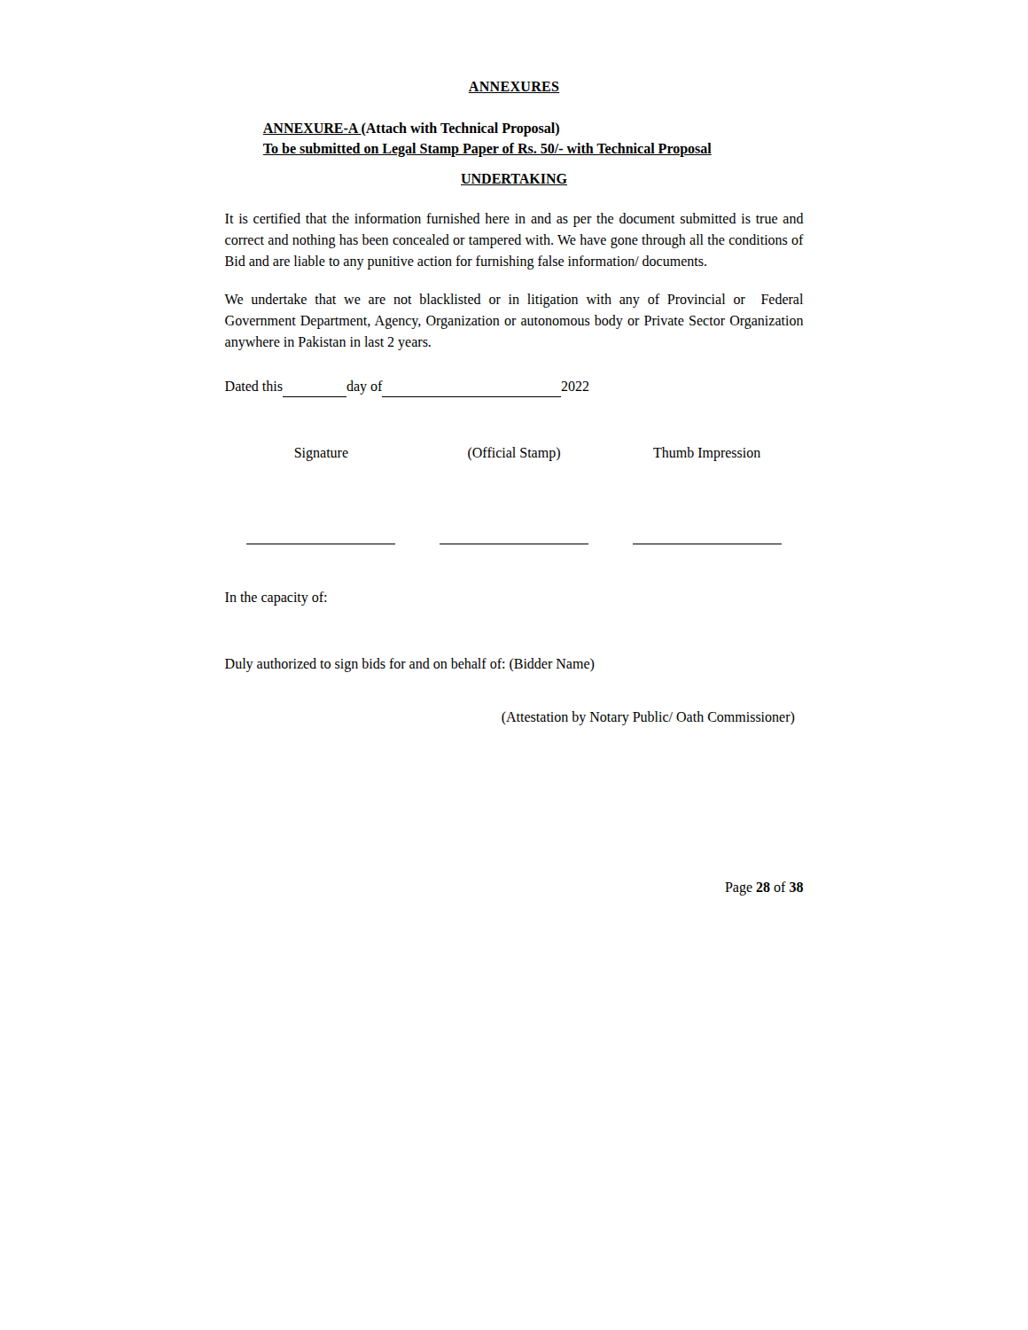ANNEXURES
ANNEXURE-A (Attach with Technical Proposal)
To be submitted on Legal Stamp Paper of Rs. 50/- with Technical Proposal
UNDERTAKING
It is certified that the information furnished here in and as per the document submitted is true and correct and nothing has been concealed or tampered with. We have gone through all the conditions of Bid and are liable to any punitive action for furnishing false information/ documents.
We undertake that we are not blacklisted or in litigation with any of Provincial or Federal Government Department, Agency, Organization or autonomous body or Private Sector Organization anywhere in Pakistan in last 2 years.
Dated this day of 2022
| Signature | (Official Stamp) | Thumb Impression |
In the capacity of:
Duly authorized to sign bids for and on behalf of: (Bidder Name)
(Attestation by Notary Public/ Oath Commissioner)
Page 28 of 38